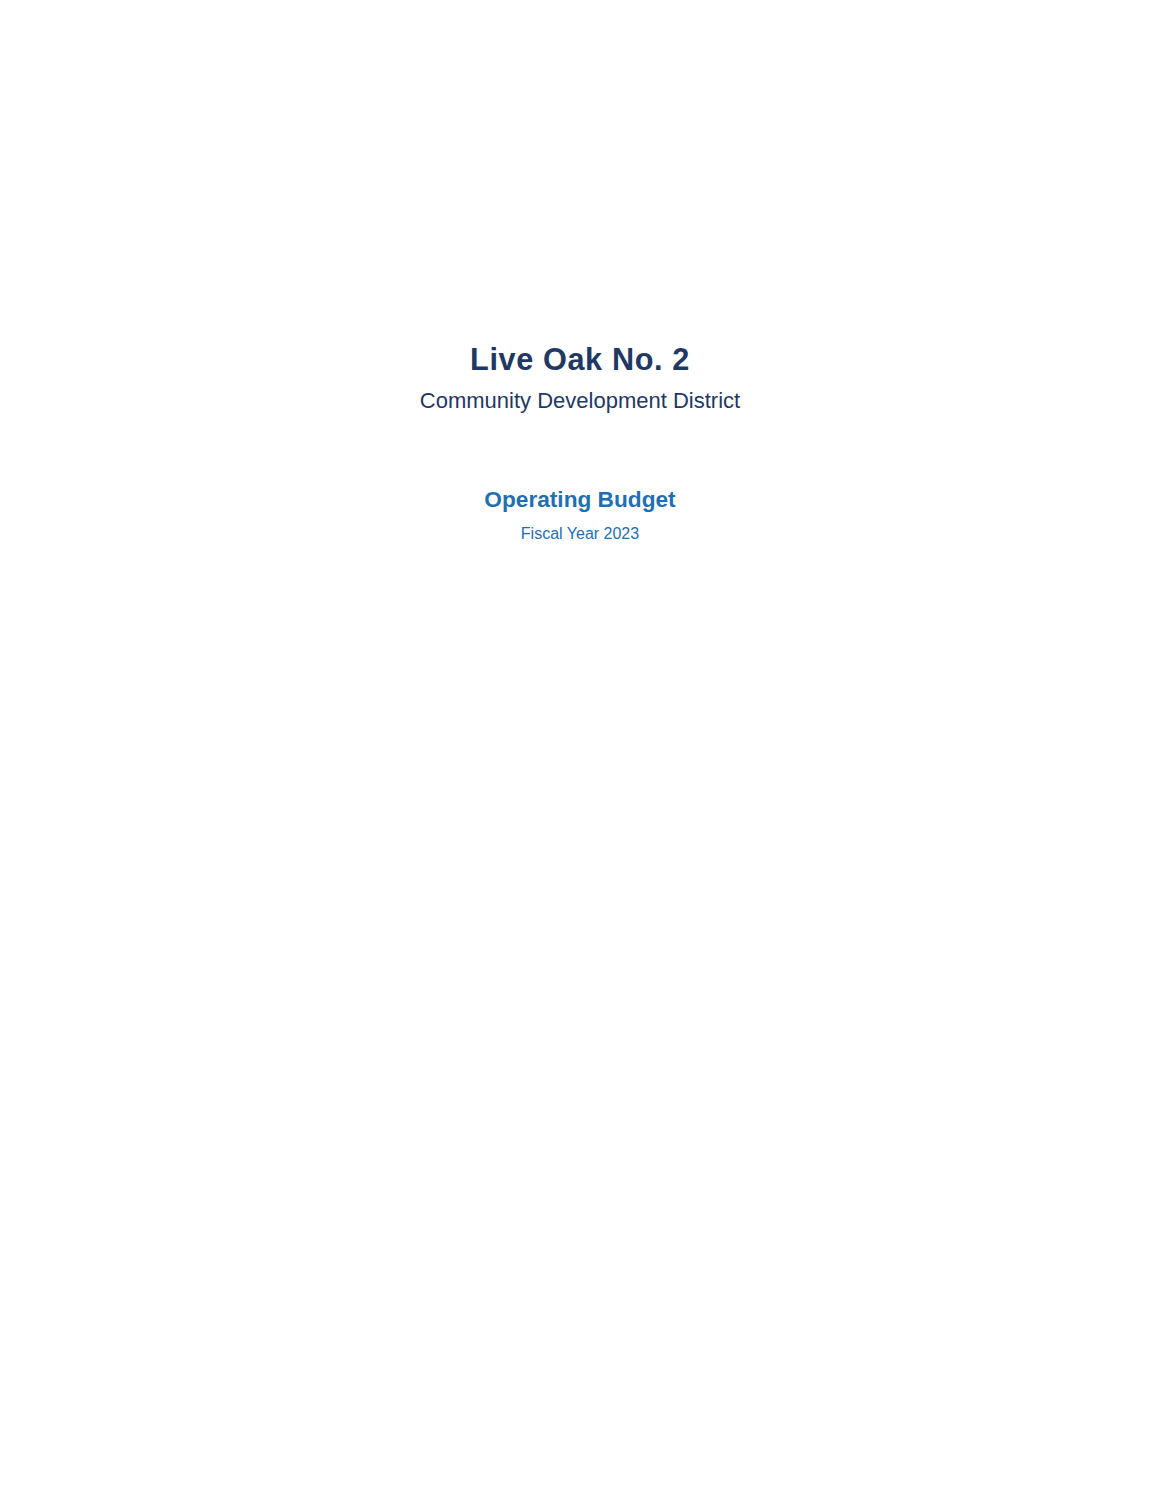Live Oak No. 2
Community Development District
Operating Budget
Fiscal Year 2023